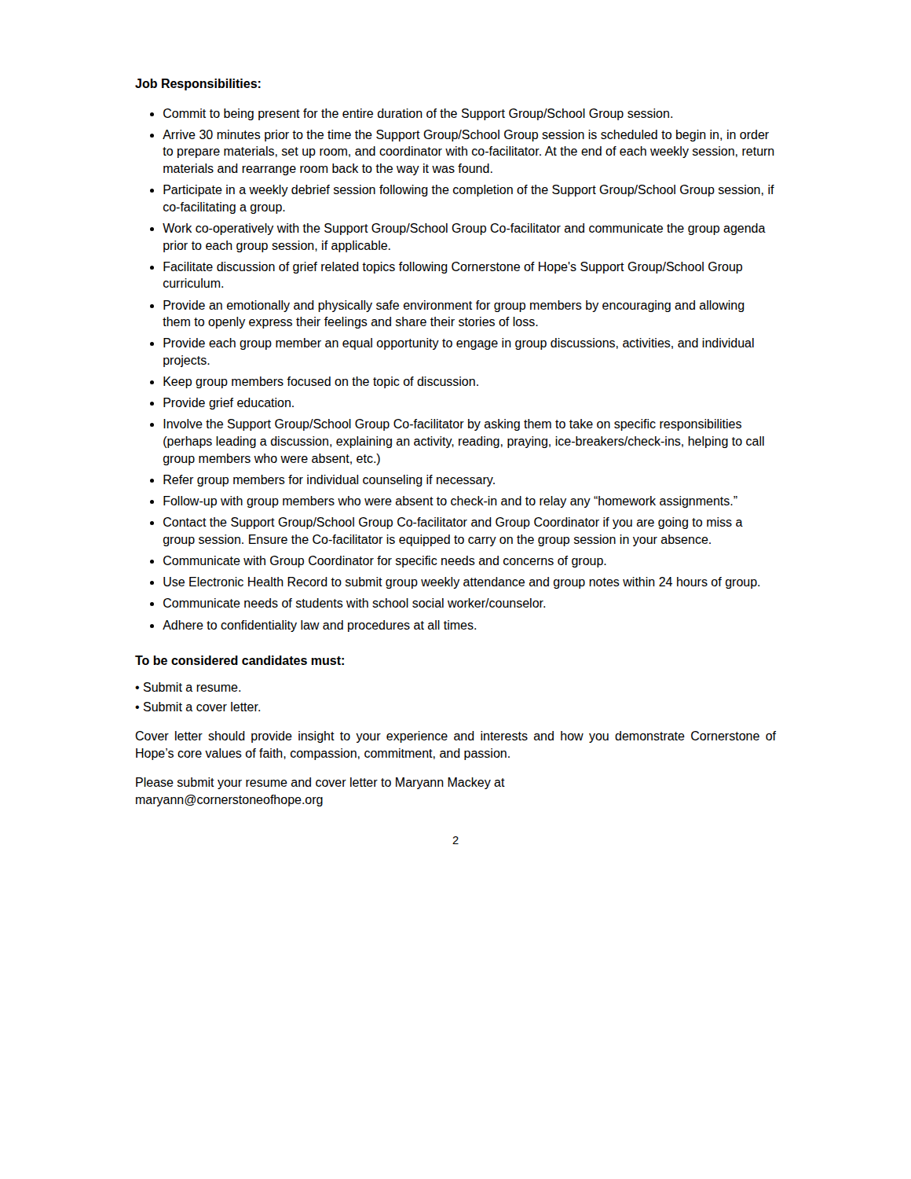Job Responsibilities:
Commit to being present for the entire duration of the Support Group/School Group session.
Arrive 30 minutes prior to the time the Support Group/School Group session is scheduled to begin in, in order to prepare materials, set up room, and coordinator with co-facilitator. At the end of each weekly session, return materials and rearrange room back to the way it was found.
Participate in a weekly debrief session following the completion of the Support Group/School Group session, if co-facilitating a group.
Work co-operatively with the Support Group/School Group Co-facilitator and communicate the group agenda prior to each group session, if applicable.
Facilitate discussion of grief related topics following Cornerstone of Hope's Support Group/School Group curriculum.
Provide an emotionally and physically safe environment for group members by encouraging and allowing them to openly express their feelings and share their stories of loss.
Provide each group member an equal opportunity to engage in group discussions, activities, and individual projects.
Keep group members focused on the topic of discussion.
Provide grief education.
Involve the Support Group/School Group Co-facilitator by asking them to take on specific responsibilities (perhaps leading a discussion, explaining an activity, reading, praying, ice-breakers/check-ins, helping to call group members who were absent, etc.)
Refer group members for individual counseling if necessary.
Follow-up with group members who were absent to check-in and to relay any “homework assignments.”
Contact the Support Group/School Group Co-facilitator and Group Coordinator if you are going to miss a group session. Ensure the Co-facilitator is equipped to carry on the group session in your absence.
Communicate with Group Coordinator for specific needs and concerns of group.
Use Electronic Health Record to submit group weekly attendance and group notes within 24 hours of group.
Communicate needs of students with school social worker/counselor.
Adhere to confidentiality law and procedures at all times.
To be considered candidates must:
• Submit a resume.
• Submit a cover letter.
Cover letter should provide insight to your experience and interests and how you demonstrate Cornerstone of Hope’s core values of faith, compassion, commitment, and passion.
Please submit your resume and cover letter to Maryann Mackey at
maryann@cornerstoneofhope.org
2